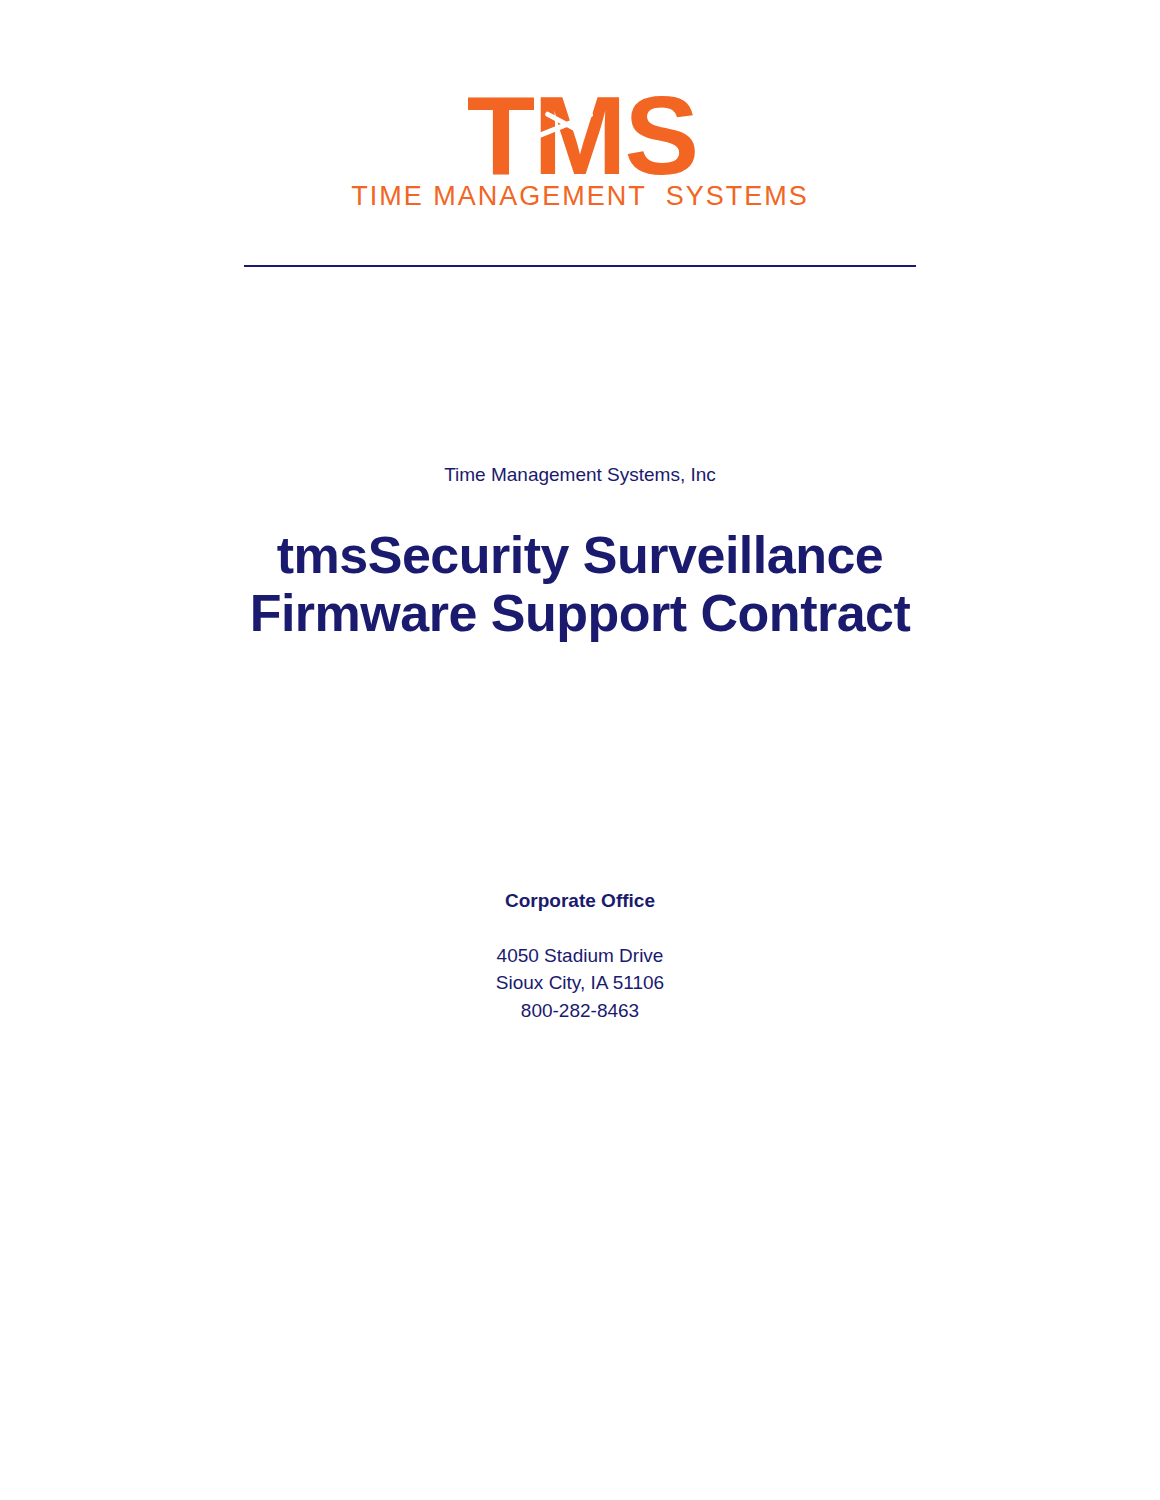TMS
Time Management Systems
Time Management Systems, Inc
tmsSecurity Surveillance Firmware Support Contract
Corporate Office
4050 Stadium Drive
Sioux City, IA 51106
800-282-8463